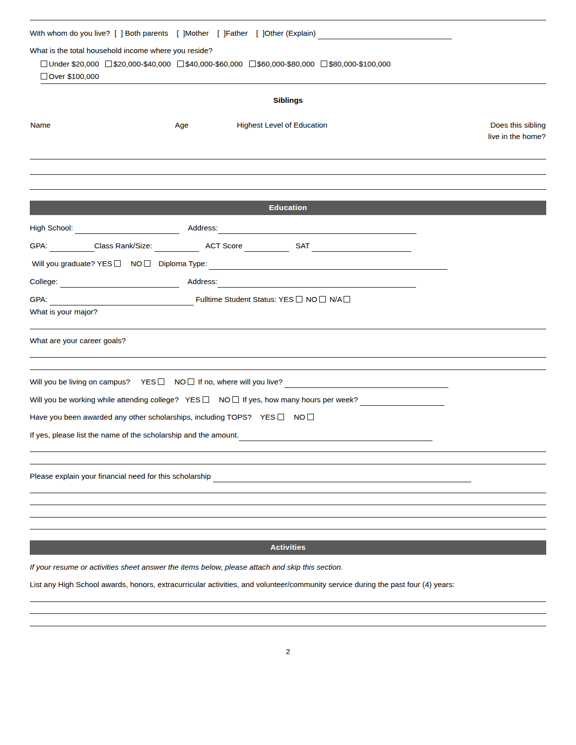With whom do you live? [ ] Both parents [ ]Mother [ ]Father [ ]Other (Explain)
What is the total household income where you reside?
Under $20,000 $20,000-$40,000 $40,000-$60,000 $60,000-$80,000 $80,000-$100,000
Over $100,000
Siblings
| Name | Age | Highest Level of Education | Does this sibling live in the home? |
Education
High School: Address:
GPA: Class Rank/Size: ACT Score SAT
Will you graduate? YES NO Diploma Type:
College: Address:
GPA: Fulltime Student Status: YES NO N/A
What is your major?
What are your career goals?
Will you be living on campus? YES NO If no, where will you live?
Will you be working while attending college? YES NO If yes, how many hours per week?
Have you been awarded any other scholarships, including TOPS? YES NO
If yes, please list the name of the scholarship and the amount.
Please explain your financial need for this scholarship
Activities
If your resume or activities sheet answer the items below, please attach and skip this section.
List any High School awards, honors, extracurricular activities, and volunteer/community service during the past four (4) years:
2